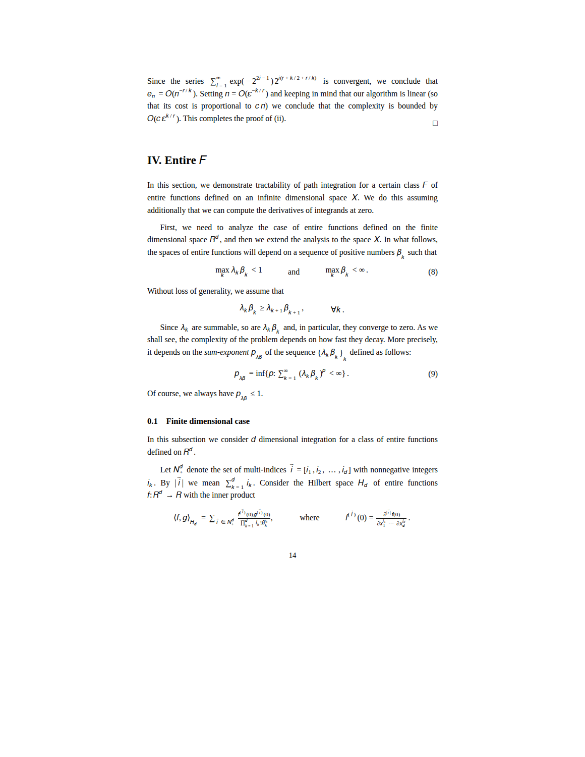Since the series ∑i=1∞exp(−22i−1)2i(r+k/2+r/k) is convergent, we conclude that en=O(n−r/k). Setting n=O(ε−k/r) and keeping in mind that our algorithm is linear (so that its cost is proportional to cn) we conclude that the complexity is bounded by O(cεk/r). This completes the proof of (ii).
□
IV. Entire F
In this section, we demonstrate tractability of path integration for a certain class F of entire functions defined on an infinite dimensional space X. We do this assuming additionally that we can compute the derivatives of integrands at zero.
First, we need to analyze the case of entire functions defined on the finite dimensional space Rd, and then we extend the analysis to the space X. In what follows, the spaces of entire functions will depend on a sequence of positive numbers βk such that
maxkλkβk<1 and maxkβk<∞.
(8)
Without loss of generality, we assume that
λkβk≥λk+1βk+1, ∀k.
Since λk are summable, so are λkβk and, in particular, they converge to zero. As we shall see, the complexity of the problem depends on how fast they decay. More precisely, it depends on the sum-exponent pλβ of the sequence {λkβk}k defined as follows:
pλβ=inf{p:∑k=1∞(λkβk)p<∞}. (9)
Of course, we always have pλβ≤1.
0.1 Finite dimensional case
In this subsection we consider d dimensional integration for a class of entire functions defined on Rd.
Let N+d denote the set of multi-indices i→=[i1,i2,…,id] with nonnegative integers ik. By |i→| we mean ∑k=1dik. Consider the Hilbert space Hd of entire functions f:Rd→R with the inner product
⟨f,g⟩Hd=∑i→∈N+df(i→)(0)g(i→)(0)∏k=1dik!βkik, where f(i→)(0)=∂|i→|f(0)∂x1i1⋯∂xdid.
14